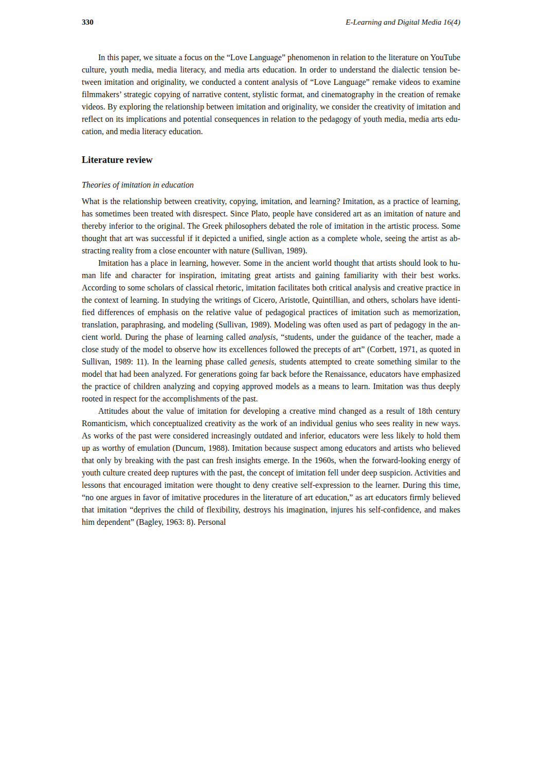330 E-Learning and Digital Media 16(4)
In this paper, we situate a focus on the “Love Language” phenomenon in relation to the literature on YouTube culture, youth media, media literacy, and media arts education. In order to understand the dialectic tension between imitation and originality, we conducted a content analysis of “Love Language” remake videos to examine filmmakers’ strategic copying of narrative content, stylistic format, and cinematography in the creation of remake videos. By exploring the relationship between imitation and originality, we consider the creativity of imitation and reflect on its implications and potential consequences in relation to the pedagogy of youth media, media arts education, and media literacy education.
Literature review
Theories of imitation in education
What is the relationship between creativity, copying, imitation, and learning? Imitation, as a practice of learning, has sometimes been treated with disrespect. Since Plato, people have considered art as an imitation of nature and thereby inferior to the original. The Greek philosophers debated the role of imitation in the artistic process. Some thought that art was successful if it depicted a unified, single action as a complete whole, seeing the artist as abstracting reality from a close encounter with nature (Sullivan, 1989).
Imitation has a place in learning, however. Some in the ancient world thought that artists should look to human life and character for inspiration, imitating great artists and gaining familiarity with their best works. According to some scholars of classical rhetoric, imitation facilitates both critical analysis and creative practice in the context of learning. In studying the writings of Cicero, Aristotle, Quintillian, and others, scholars have identified differences of emphasis on the relative value of pedagogical practices of imitation such as memorization, translation, paraphrasing, and modeling (Sullivan, 1989). Modeling was often used as part of pedagogy in the ancient world. During the phase of learning called analysis, “students, under the guidance of the teacher, made a close study of the model to observe how its excellences followed the precepts of art” (Corbett, 1971, as quoted in Sullivan, 1989: 11). In the learning phase called genesis, students attempted to create something similar to the model that had been analyzed. For generations going far back before the Renaissance, educators have emphasized the practice of children analyzing and copying approved models as a means to learn. Imitation was thus deeply rooted in respect for the accomplishments of the past.
Attitudes about the value of imitation for developing a creative mind changed as a result of 18th century Romanticism, which conceptualized creativity as the work of an individual genius who sees reality in new ways. As works of the past were considered increasingly outdated and inferior, educators were less likely to hold them up as worthy of emulation (Duncum, 1988). Imitation because suspect among educators and artists who believed that only by breaking with the past can fresh insights emerge. In the 1960s, when the forward-looking energy of youth culture created deep ruptures with the past, the concept of imitation fell under deep suspicion. Activities and lessons that encouraged imitation were thought to deny creative self-expression to the learner. During this time, “no one argues in favor of imitative procedures in the literature of art education,” as art educators firmly believed that imitation “deprives the child of flexibility, destroys his imagination, injures his self-confidence, and makes him dependent” (Bagley, 1963: 8). Personal